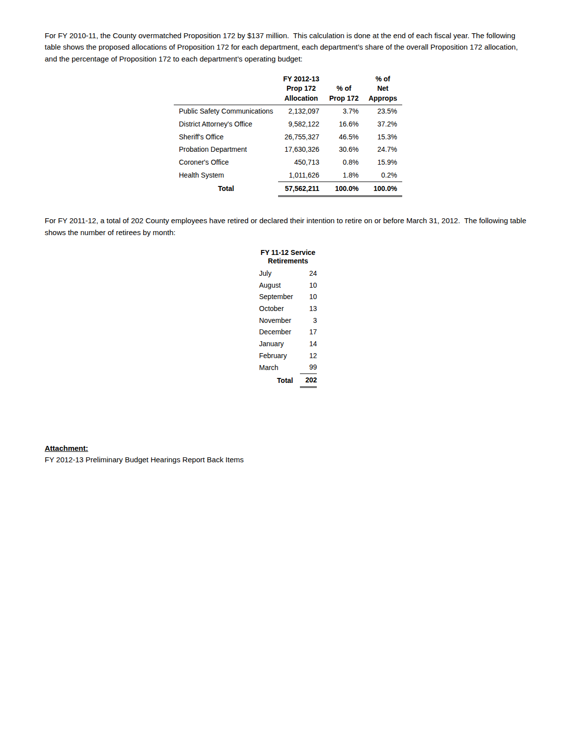For FY 2010-11, the County overmatched Proposition 172 by $137 million. This calculation is done at the end of each fiscal year. The following table shows the proposed allocations of Proposition 172 for each department, each department’s share of the overall Proposition 172 allocation, and the percentage of Proposition 172 to each department’s operating budget:
| | FY 2012-13 | | % of |
| --- | --- | --- | --- |
| | Prop 172 | % of | Net |
| | Allocation | Prop 172 | Approps |
| Public Safety Communications | 2,132,097 | 3.7% | 23.5% |
| District Attorney's Office | 9,582,122 | 16.6% | 37.2% |
| Sheriff's Office | 26,755,327 | 46.5% | 15.3% |
| Probation Department | 17,630,326 | 30.6% | 24.7% |
| Coroner's Office | 450,713 | 0.8% | 15.9% |
| Health System | 1,011,626 | 1.8% | 0.2% |
| Total | 57,562,211 | 100.0% | 100.0% |
For FY 2011-12, a total of 202 County employees have retired or declared their intention to retire on or before March 31, 2012. The following table shows the number of retirees by month:
FY 11-12 Service Retirements
| July | 24 |
| August | 10 |
| September | 10 |
| October | 13 |
| November | 3 |
| December | 17 |
| January | 14 |
| February | 12 |
| March | 99 |
| Total | 202 |
Attachment:
FY 2012-13 Preliminary Budget Hearings Report Back Items